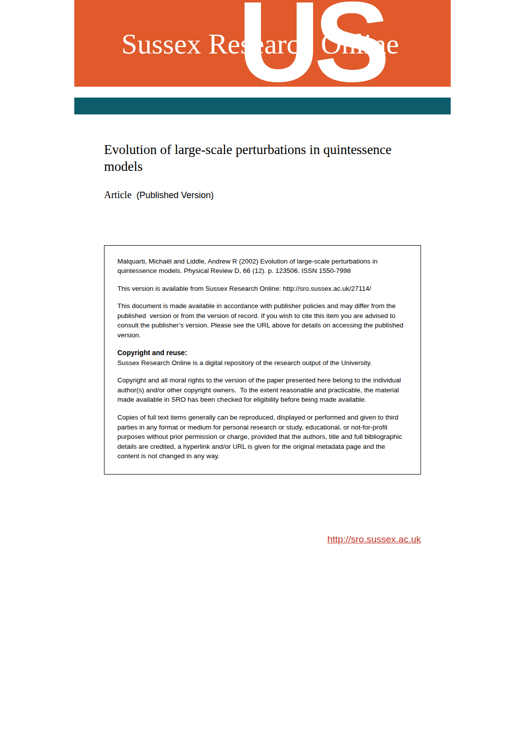US
Sussex Research Online
Evolution of large-scale perturbations in quintessence models
Article (Published Version)
Malquarti, Michaël and Liddle, Andrew R (2002) Evolution of large-scale perturbations in quintessence models. Physical Review D, 66 (12). p. 123506. ISSN 1550-7998
This version is available from Sussex Research Online: http://sro.sussex.ac.uk/27114/
This document is made available in accordance with publisher policies and may differ from the published version or from the version of record. If you wish to cite this item you are advised to consult the publisher’s version. Please see the URL above for details on accessing the published version.
Copyright and reuse:
Sussex Research Online is a digital repository of the research output of the University.
Copyright and all moral rights to the version of the paper presented here belong to the individual author(s) and/or other copyright owners. To the extent reasonable and practicable, the material made available in SRO has been checked for eligibility before being made available.
Copies of full text items generally can be reproduced, displayed or performed and given to third parties in any format or medium for personal research or study, educational, or not-for-profit purposes without prior permission or charge, provided that the authors, title and full bibliographic details are credited, a hyperlink and/or URL is given for the original metadata page and the content is not changed in any way.
http://sro.sussex.ac.uk